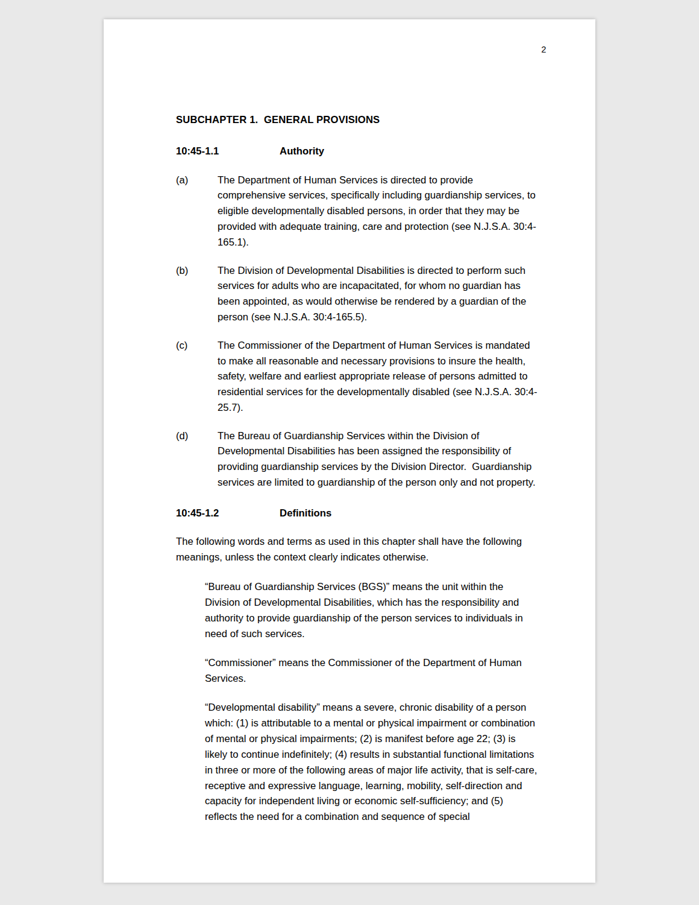2
SUBCHAPTER 1. GENERAL PROVISIONS
10:45-1.1 Authority
(a) The Department of Human Services is directed to provide comprehensive services, specifically including guardianship services, to eligible developmentally disabled persons, in order that they may be provided with adequate training, care and protection (see N.J.S.A. 30:4-165.1).
(b) The Division of Developmental Disabilities is directed to perform such services for adults who are incapacitated, for whom no guardian has been appointed, as would otherwise be rendered by a guardian of the person (see N.J.S.A. 30:4-165.5).
(c) The Commissioner of the Department of Human Services is mandated to make all reasonable and necessary provisions to insure the health, safety, welfare and earliest appropriate release of persons admitted to residential services for the developmentally disabled (see N.J.S.A. 30:4-25.7).
(d) The Bureau of Guardianship Services within the Division of Developmental Disabilities has been assigned the responsibility of providing guardianship services by the Division Director. Guardianship services are limited to guardianship of the person only and not property.
10:45-1.2 Definitions
The following words and terms as used in this chapter shall have the following meanings, unless the context clearly indicates otherwise.
“Bureau of Guardianship Services (BGS)” means the unit within the Division of Developmental Disabilities, which has the responsibility and authority to provide guardianship of the person services to individuals in need of such services.
“Commissioner” means the Commissioner of the Department of Human Services.
“Developmental disability” means a severe, chronic disability of a person which: (1) is attributable to a mental or physical impairment or combination of mental or physical impairments; (2) is manifest before age 22; (3) is likely to continue indefinitely; (4) results in substantial functional limitations in three or more of the following areas of major life activity, that is self-care, receptive and expressive language, learning, mobility, self-direction and capacity for independent living or economic self-sufficiency; and (5) reflects the need for a combination and sequence of special